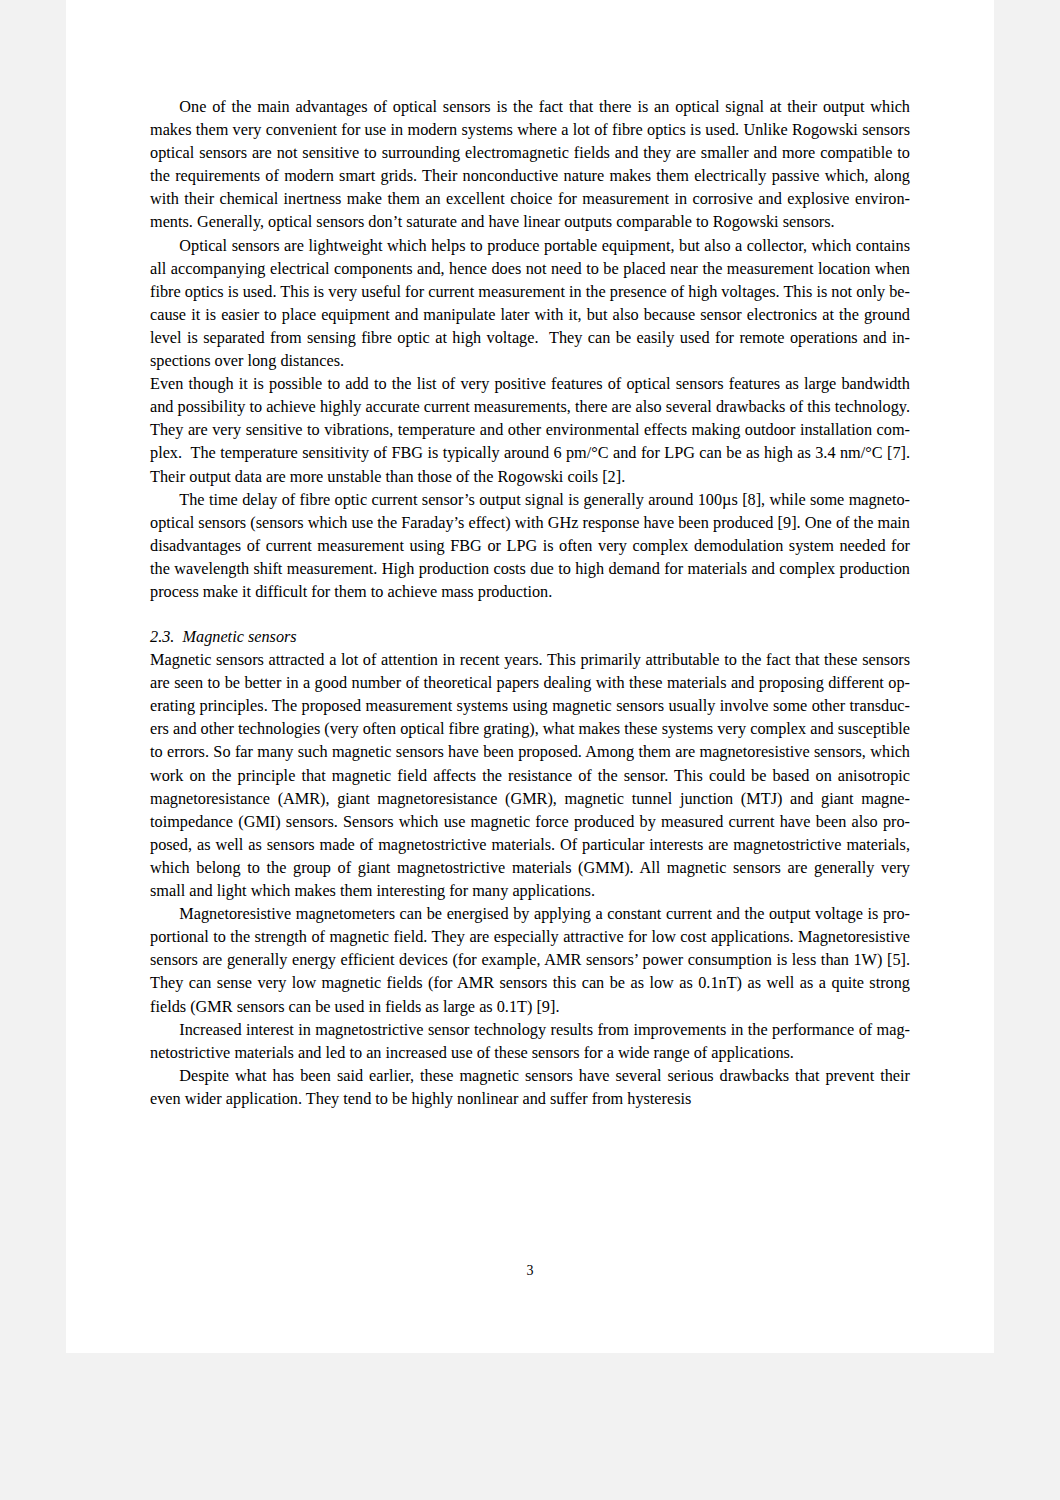One of the main advantages of optical sensors is the fact that there is an optical signal at their output which makes them very convenient for use in modern systems where a lot of fibre optics is used. Unlike Rogowski sensors optical sensors are not sensitive to surrounding electromagnetic fields and they are smaller and more compatible to the requirements of modern smart grids. Their nonconductive nature makes them electrically passive which, along with their chemical inertness make them an excellent choice for measurement in corrosive and explosive environments. Generally, optical sensors don’t saturate and have linear outputs comparable to Rogowski sensors.
Optical sensors are lightweight which helps to produce portable equipment, but also a collector, which contains all accompanying electrical components and, hence does not need to be placed near the measurement location when fibre optics is used. This is very useful for current measurement in the presence of high voltages. This is not only because it is easier to place equipment and manipulate later with it, but also because sensor electronics at the ground level is separated from sensing fibre optic at high voltage. They can be easily used for remote operations and inspections over long distances.
Even though it is possible to add to the list of very positive features of optical sensors features as large bandwidth and possibility to achieve highly accurate current measurements, there are also several drawbacks of this technology. They are very sensitive to vibrations, temperature and other environmental effects making outdoor installation complex. The temperature sensitivity of FBG is typically around 6 pm/°C and for LPG can be as high as 3.4 nm/°C [7]. Their output data are more unstable than those of the Rogowski coils [2].
The time delay of fibre optic current sensor’s output signal is generally around 100µs [8], while some magneto-optical sensors (sensors which use the Faraday’s effect) with GHz response have been produced [9]. One of the main disadvantages of current measurement using FBG or LPG is often very complex demodulation system needed for the wavelength shift measurement. High production costs due to high demand for materials and complex production process make it difficult for them to achieve mass production.
2.3. Magnetic sensors
Magnetic sensors attracted a lot of attention in recent years. This primarily attributable to the fact that these sensors are seen to be better in a good number of theoretical papers dealing with these materials and proposing different operating principles. The proposed measurement systems using magnetic sensors usually involve some other transducers and other technologies (very often optical fibre grating), what makes these systems very complex and susceptible to errors. So far many such magnetic sensors have been proposed. Among them are magnetoresistive sensors, which work on the principle that magnetic field affects the resistance of the sensor. This could be based on anisotropic magnetoresistance (AMR), giant magnetoresistance (GMR), magnetic tunnel junction (MTJ) and giant magnetoimpedance (GMI) sensors. Sensors which use magnetic force produced by measured current have been also proposed, as well as sensors made of magnetostrictive materials. Of particular interests are magnetostrictive materials, which belong to the group of giant magnetostrictive materials (GMM). All magnetic sensors are generally very small and light which makes them interesting for many applications.
Magnetoresistive magnetometers can be energised by applying a constant current and the output voltage is proportional to the strength of magnetic field. They are especially attractive for low cost applications. Magnetoresistive sensors are generally energy efficient devices (for example, AMR sensors’ power consumption is less than 1W) [5]. They can sense very low magnetic fields (for AMR sensors this can be as low as 0.1nT) as well as a quite strong fields (GMR sensors can be used in fields as large as 0.1T) [9].
Increased interest in magnetostrictive sensor technology results from improvements in the performance of magnetostrictive materials and led to an increased use of these sensors for a wide range of applications.
Despite what has been said earlier, these magnetic sensors have several serious drawbacks that prevent their even wider application. They tend to be highly nonlinear and suffer from hysteresis
3